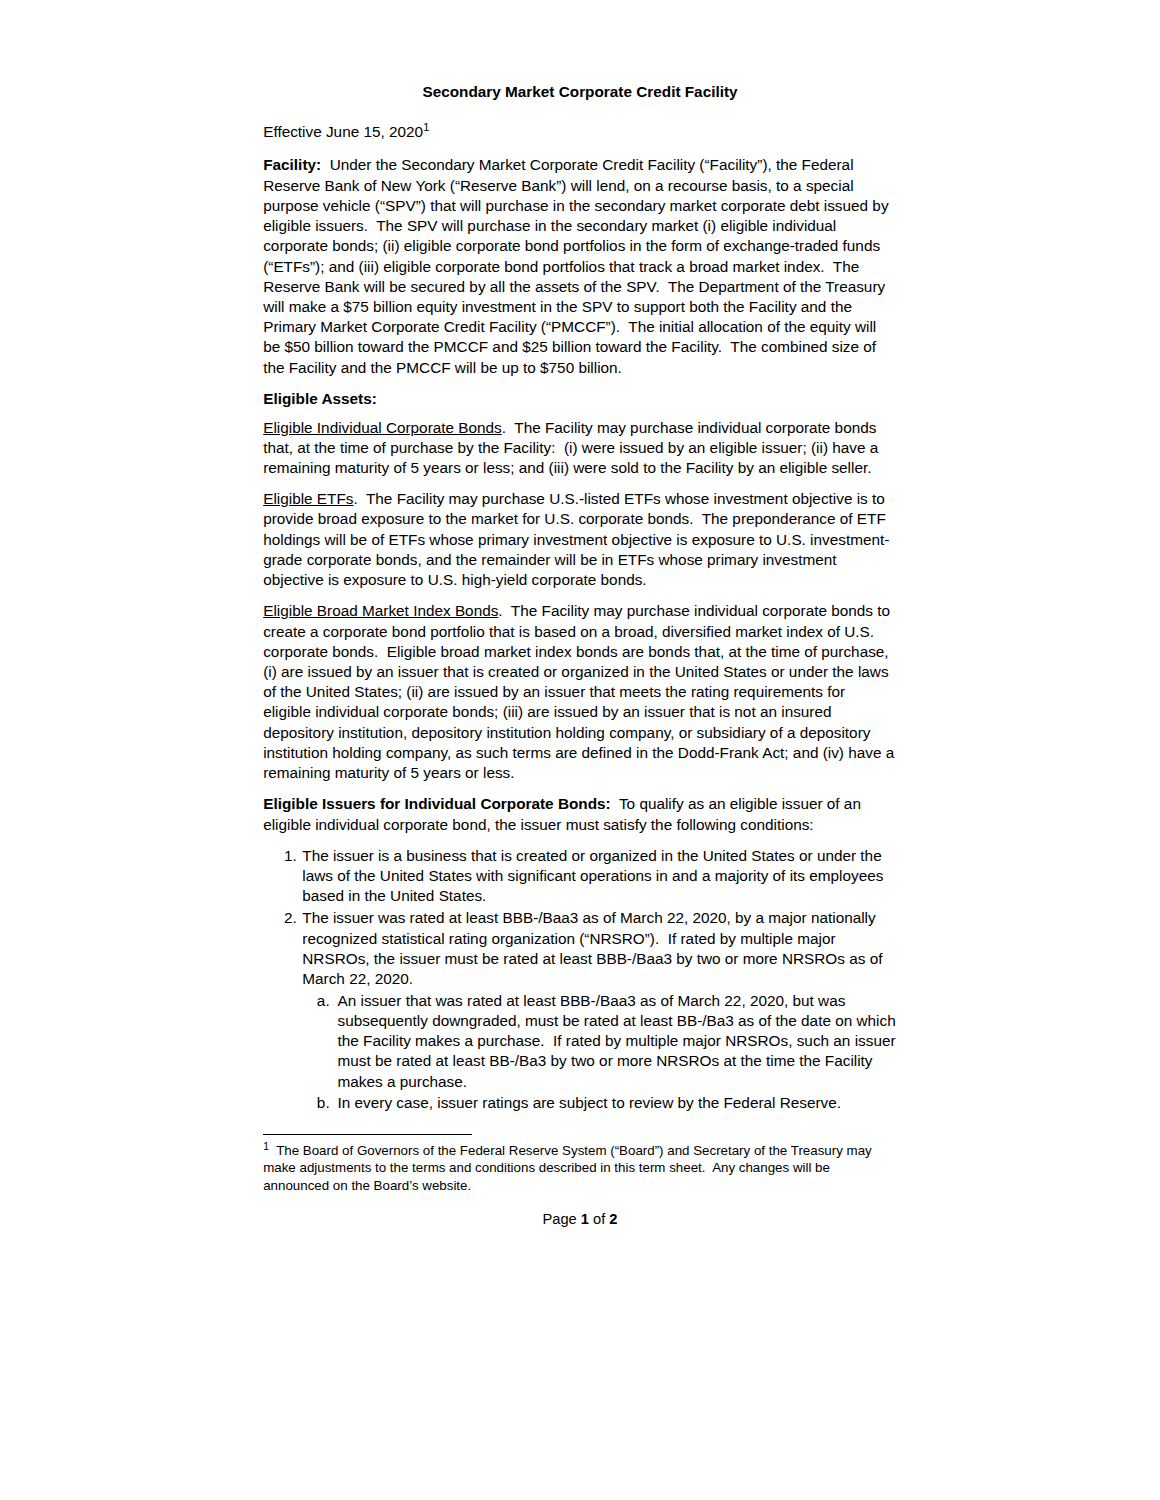Secondary Market Corporate Credit Facility
Effective June 15, 20201
Facility: Under the Secondary Market Corporate Credit Facility (“Facility”), the Federal Reserve Bank of New York (“Reserve Bank”) will lend, on a recourse basis, to a special purpose vehicle (“SPV”) that will purchase in the secondary market corporate debt issued by eligible issuers. The SPV will purchase in the secondary market (i) eligible individual corporate bonds; (ii) eligible corporate bond portfolios in the form of exchange-traded funds (“ETFs”); and (iii) eligible corporate bond portfolios that track a broad market index. The Reserve Bank will be secured by all the assets of the SPV. The Department of the Treasury will make a $75 billion equity investment in the SPV to support both the Facility and the Primary Market Corporate Credit Facility (“PMCCF”). The initial allocation of the equity will be $50 billion toward the PMCCF and $25 billion toward the Facility. The combined size of the Facility and the PMCCF will be up to $750 billion.
Eligible Assets:
Eligible Individual Corporate Bonds. The Facility may purchase individual corporate bonds that, at the time of purchase by the Facility: (i) were issued by an eligible issuer; (ii) have a remaining maturity of 5 years or less; and (iii) were sold to the Facility by an eligible seller.
Eligible ETFs. The Facility may purchase U.S.-listed ETFs whose investment objective is to provide broad exposure to the market for U.S. corporate bonds. The preponderance of ETF holdings will be of ETFs whose primary investment objective is exposure to U.S. investment-grade corporate bonds, and the remainder will be in ETFs whose primary investment objective is exposure to U.S. high-yield corporate bonds.
Eligible Broad Market Index Bonds. The Facility may purchase individual corporate bonds to create a corporate bond portfolio that is based on a broad, diversified market index of U.S. corporate bonds. Eligible broad market index bonds are bonds that, at the time of purchase, (i) are issued by an issuer that is created or organized in the United States or under the laws of the United States; (ii) are issued by an issuer that meets the rating requirements for eligible individual corporate bonds; (iii) are issued by an issuer that is not an insured depository institution, depository institution holding company, or subsidiary of a depository institution holding company, as such terms are defined in the Dodd-Frank Act; and (iv) have a remaining maturity of 5 years or less.
Eligible Issuers for Individual Corporate Bonds: To qualify as an eligible issuer of an eligible individual corporate bond, the issuer must satisfy the following conditions:
The issuer is a business that is created or organized in the United States or under the laws of the United States with significant operations in and a majority of its employees based in the United States.
The issuer was rated at least BBB-/Baa3 as of March 22, 2020, by a major nationally recognized statistical rating organization (“NRSRO”). If rated by multiple major NRSROs, the issuer must be rated at least BBB-/Baa3 by two or more NRSROs as of March 22, 2020.
An issuer that was rated at least BBB-/Baa3 as of March 22, 2020, but was subsequently downgraded, must be rated at least BB-/Ba3 as of the date on which the Facility makes a purchase. If rated by multiple major NRSROs, such an issuer must be rated at least BB-/Ba3 by two or more NRSROs at the time the Facility makes a purchase.
In every case, issuer ratings are subject to review by the Federal Reserve.
1 The Board of Governors of the Federal Reserve System (“Board”) and Secretary of the Treasury may make adjustments to the terms and conditions described in this term sheet. Any changes will be announced on the Board’s website.
Page 1 of 2